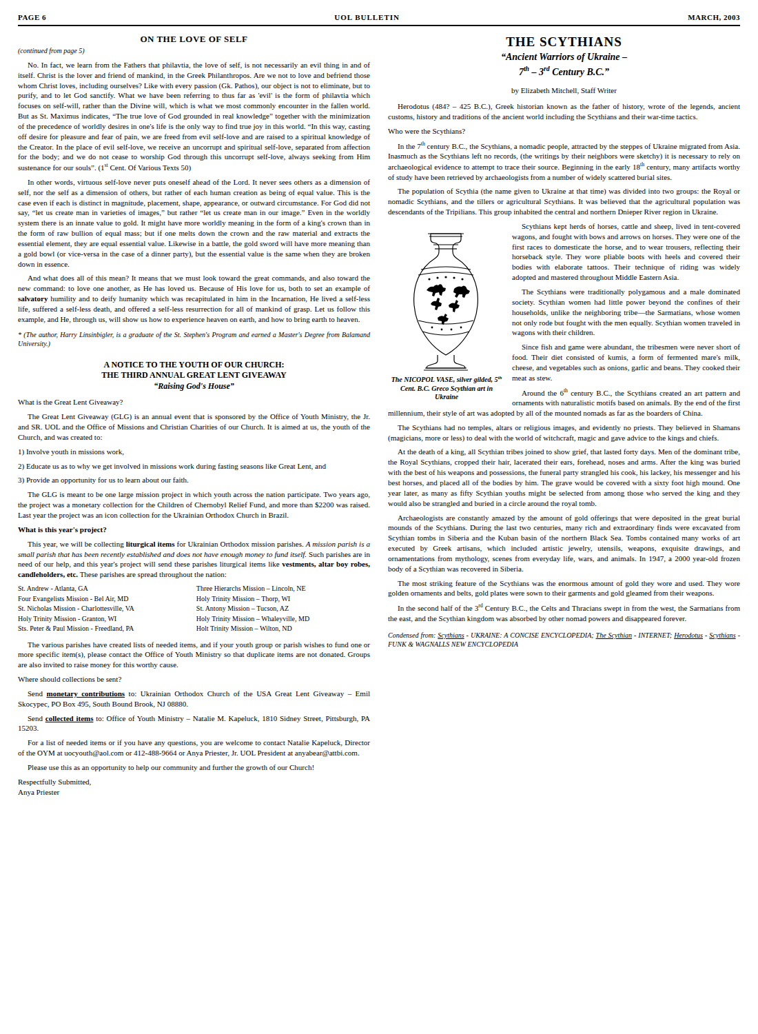PAGE 6 UOL BULLETIN MARCH, 2003
ON THE LOVE OF SELF
(continued from page 5)
No. In fact, we learn from the Fathers that philavtia, the love of self, is not necessarily an evil thing in and of itself. Christ is the lover and friend of mankind, in the Greek Philanthropos. Are we not to love and befriend those whom Christ loves, including ourselves? Like with every passion (Gk. Pathos), our object is not to eliminate, but to purify, and to let God sanctify. What we have been referring to thus far as 'evil' is the form of philavtia which focuses on self-will, rather than the Divine will, which is what we most commonly encounter in the fallen world. But as St. Maximus indicates, “The true love of God grounded in real knowledge” together with the minimization of the precedence of worldly desires in one's life is the only way to find true joy in this world. “In this way, casting off desire for pleasure and fear of pain, we are freed from evil self-love and are raised to a spiritual knowledge of the Creator. In the place of evil self-love, we receive an uncorrupt and spiritual self-love, separated from affection for the body; and we do not cease to worship God through this uncorrupt self-love, always seeking from Him sustenance for our souls”. (1st Cent. Of Various Texts 50)
In other words, virtuous self-love never puts oneself ahead of the Lord. It never sees others as a dimension of self, nor the self as a dimension of others, but rather of each human creation as being of equal value. This is the case even if each is distinct in magnitude, placement, shape, appearance, or outward circumstance. For God did not say, “let us create man in varieties of images,” but rather “let us create man in our image.” Even in the worldly system there is an innate value to gold. It might have more worldly meaning in the form of a king's crown than in the form of raw bullion of equal mass; but if one melts down the crown and the raw material and extracts the essential element, they are equal essential value. Likewise in a battle, the gold sword will have more meaning than a gold bowl (or vice-versa in the case of a dinner party), but the essential value is the same when they are broken down in essence.
And what does all of this mean? It means that we must look toward the great commands, and also toward the new command: to love one another, as He has loved us. Because of His love for us, both to set an example of salvatory humility and to deify humanity which was recapitulated in him in the Incarnation, He lived a self-less life, suffered a self-less death, and offered a self-less resurrection for all of mankind of grasp. Let us follow this example, and He, through us, will show us how to experience heaven on earth, and how to bring earth to heaven.
* (The author, Harry Linsinbigler, is a graduate of the St. Stephen's Program and earned a Master's Degree from Balamand University.)
A NOTICE TO THE YOUTH OF OUR CHURCH:
THE THIRD ANNUAL GREAT LENT GIVEAWAY
“Raising God's House”
What is the Great Lent Giveaway?
The Great Lent Giveaway (GLG) is an annual event that is sponsored by the Office of Youth Ministry, the Jr. and SR. UOL and the Office of Missions and Christian Charities of our Church. It is aimed at us, the youth of the Church, and was created to:
1) Involve youth in missions work,
2) Educate us as to why we get involved in missions work during fasting seasons like Great Lent, and
3) Provide an opportunity for us to learn about our faith.
The GLG is meant to be one large mission project in which youth across the nation participate. Two years ago, the project was a monetary collection for the Children of Chernobyl Relief Fund, and more than $2200 was raised. Last year the project was an icon collection for the Ukrainian Orthodox Church in Brazil.
What is this year's project?
This year, we will be collecting liturgical items for Ukrainian Orthodox mission parishes. A mission parish is a small parish that has been recently established and does not have enough money to fund itself. Such parishes are in need of our help, and this year's project will send these parishes liturgical items like vestments, altar boy robes, candleholders, etc. These parishes are spread throughout the nation:
| St. Andrew - Atlanta, GA | Three Hierarchs Mission – Lincoln, NE |
| Four Evangelists Mission - Bel Air, MD | Holy Trinity Mission – Thorp, WI |
| St. Nicholas Mission - Charlottesville, VA | St. Antony Mission – Tucson, AZ |
| Holy Trinity Mission - Granton, WI | Holy Trinity Mission – Whaleyville, MD |
| Sts. Peter & Paul Mission - Freedland, PA | Holt Trinity Mission – Wilton, ND |
The various parishes have created lists of needed items, and if your youth group or parish wishes to fund one or more specific item(s), please contact the Office of Youth Ministry so that duplicate items are not donated. Groups are also invited to raise money for this worthy cause.
Where should collections be sent?
Send monetary contributions to: Ukrainian Orthodox Church of the USA Great Lent Giveaway – Emil Skocypec, PO Box 495, South Bound Brook, NJ 08880.
Send collected items to: Office of Youth Ministry – Natalie M. Kapeluck, 1810 Sidney Street, Pittsburgh, PA 15203.
For a list of needed items or if you have any questions, you are welcome to contact Natalie Kapeluck, Director of the OYM at uocyouth@aol.com or 412-488-9664 or Anya Priester, Jr. UOL President at anyabear@attbi.com.
Please use this as an opportunity to help our community and further the growth of our Church!
Respectfully Submitted,
Anya Priester
THE SCYTHIANS
“Ancient Warriors of Ukraine –
7th – 3rd Century B.C.”
by Elizabeth Mitchell, Staff Writer
Herodotus (484? – 425 B.C.), Greek historian known as the father of history, wrote of the legends, ancient customs, history and traditions of the ancient world including the Scythians and their war-time tactics.
Who were the Scythians?
In the 7th century B.C., the Scythians, a nomadic people, attracted by the steppes of Ukraine migrated from Asia. Inasmuch as the Scythians left no records, (the writings by their neighbors were sketchy) it is necessary to rely on archaeological evidence to attempt to trace their source. Beginning in the early 18th century, many artifacts worthy of study have been retrieved by archaeologists from a number of widely scattered burial sites.
The population of Scythia (the name given to Ukraine at that time) was divided into two groups: the Royal or nomadic Scythians, and the tillers or agricultural Scythians. It was believed that the agricultural population was descendants of the Tripilians. This group inhabited the central and northern Dnieper River region in Ukraine.
The NICOPOL VASE, silver gilded, 5th Cent. B.C. Greco Scythian art in Ukraine
Scythians kept herds of horses, cattle and sheep, lived in tent-covered wagons, and fought with bows and arrows on horses. They were one of the first races to domesticate the horse, and to wear trousers, reflecting their horseback style. They wore pliable boots with heels and covered their bodies with elaborate tattoos. Their technique of riding was widely adopted and mastered throughout Middle Eastern Asia.
The Scythians were traditionally polygamous and a male dominated society. Scythian women had little power beyond the confines of their households, unlike the neighboring tribe—the Sarmatians, whose women not only rode but fought with the men equally. Scythian women traveled in wagons with their children.
Since fish and game were abundant, the tribesmen were never short of food. Their diet consisted of kumis, a form of fermented mare's milk, cheese, and vegetables such as onions, garlic and beans. They cooked their meat as stew.
Around the 6th century B.C., the Scythians created an art pattern and ornaments with naturalistic motifs based on animals. By the end of the first millennium, their style of art was adopted by all of the mounted nomads as far as the boarders of China.
The Scythians had no temples, altars or religious images, and evidently no priests. They believed in Shamans (magicians, more or less) to deal with the world of witchcraft, magic and gave advice to the kings and chiefs.
At the death of a king, all Scythian tribes joined to show grief, that lasted forty days. Men of the dominant tribe, the Royal Scythians, cropped their hair, lacerated their ears, forehead, noses and arms. After the king was buried with the best of his weapons and possessions, the funeral party strangled his cook, his lackey, his messenger and his best horses, and placed all of the bodies by him. The grave would be covered with a sixty foot high mound. One year later, as many as fifty Scythian youths might be selected from among those who served the king and they would also be strangled and buried in a circle around the royal tomb.
Archaeologists are constantly amazed by the amount of gold offerings that were deposited in the great burial mounds of the Scythians. During the last two centuries, many rich and extraordinary finds were excavated from Scythian tombs in Siberia and the Kuban basin of the northern Black Sea. Tombs contained many works of art executed by Greek artisans, which included artistic jewelry, utensils, weapons, exquisite drawings, and ornamentations from mythology, scenes from everyday life, wars, and animals. In 1947, a 2000 year-old frozen body of a Scythian was recovered in Siberia.
The most striking feature of the Scythians was the enormous amount of gold they wore and used. They wore golden ornaments and belts, gold plates were sown to their garments and gold gleamed from their weapons.
In the second half of the 3rd Century B.C., the Celts and Thracians swept in from the west, the Sarmatians from the east, and the Scythian kingdom was absorbed by other nomad powers and disappeared forever.
Condensed from: Scythians - UKRAINE: A CONCISE ENCYCLOPEDIA; The Scythian - INTERNET; Herodotus - Scythians - FUNK & WAGNALLS NEW ENCYCLOPEDIA